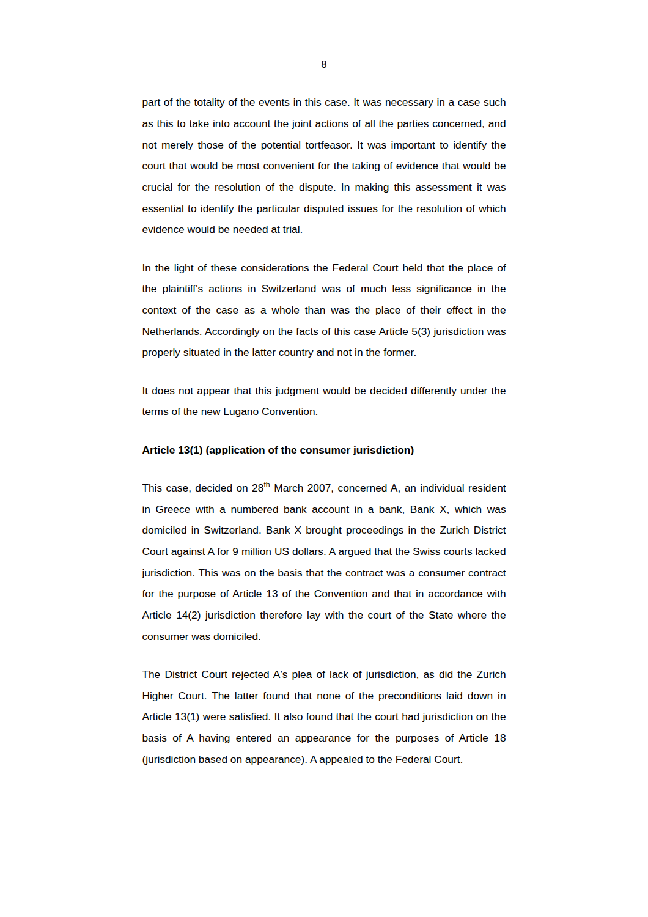8
part of the totality of the events in this case. It was necessary in a case such as this to take into account the joint actions of all the parties concerned, and not merely those of the potential tortfeasor. It was important to identify the court that would be most convenient for the taking of evidence that would be crucial for the resolution of the dispute. In making this assessment it was essential to identify the particular disputed issues for the resolution of which evidence would be needed at trial.
In the light of these considerations the Federal Court held that the place of the plaintiff's actions in Switzerland was of much less significance in the context of the case as a whole than was the place of their effect in the Netherlands. Accordingly on the facts of this case Article 5(3) jurisdiction was properly situated in the latter country and not in the former.
It does not appear that this judgment would be decided differently under the terms of the new Lugano Convention.
Article 13(1) (application of the consumer jurisdiction)
This case, decided on 28th March 2007, concerned A, an individual resident in Greece with a numbered bank account in a bank, Bank X, which was domiciled in Switzerland. Bank X brought proceedings in the Zurich District Court against A for 9 million US dollars. A argued that the Swiss courts lacked jurisdiction. This was on the basis that the contract was a consumer contract for the purpose of Article 13 of the Convention and that in accordance with Article 14(2) jurisdiction therefore lay with the court of the State where the consumer was domiciled.
The District Court rejected A's plea of lack of jurisdiction, as did the Zurich Higher Court. The latter found that none of the preconditions laid down in Article 13(1) were satisfied. It also found that the court had jurisdiction on the basis of A having entered an appearance for the purposes of Article 18 (jurisdiction based on appearance). A appealed to the Federal Court.